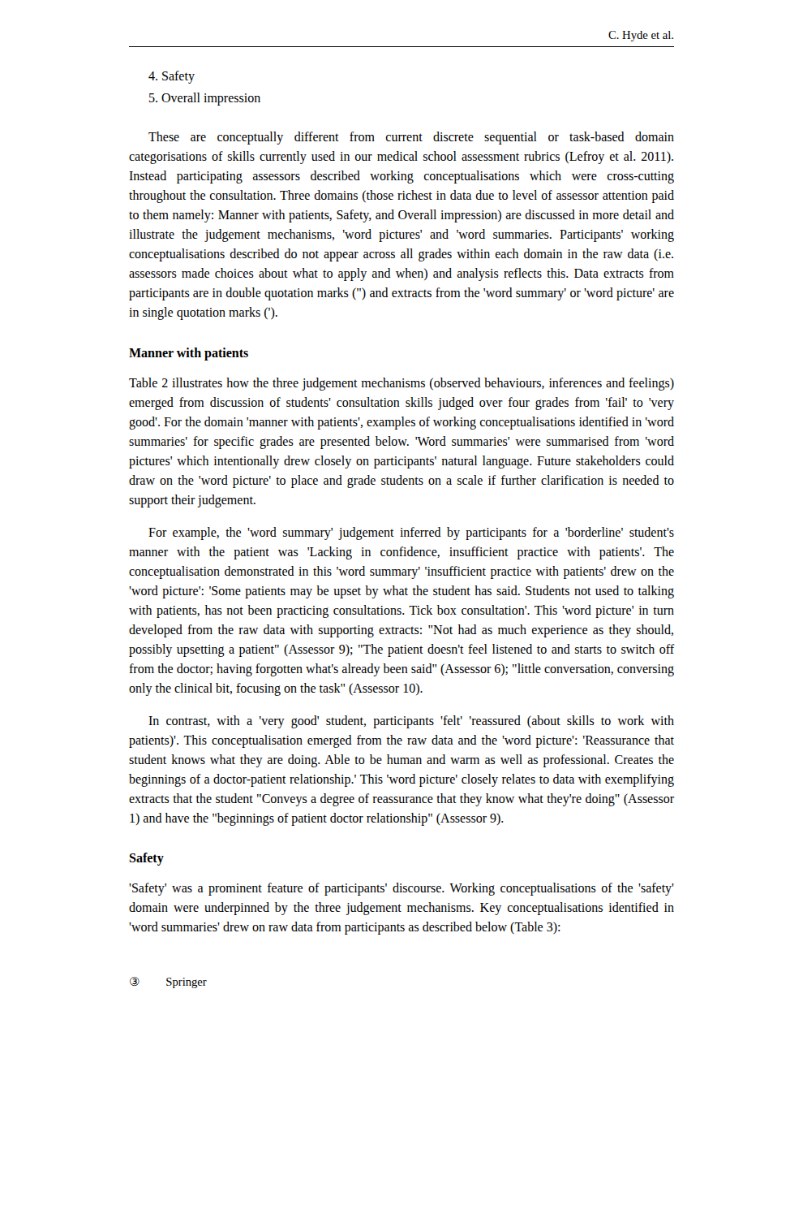C. Hyde et al.
Safety
Overall impression
These are conceptually different from current discrete sequential or task-based domain categorisations of skills currently used in our medical school assessment rubrics (Lefroy et al. 2011). Instead participating assessors described working conceptualisations which were cross-cutting throughout the consultation. Three domains (those richest in data due to level of assessor attention paid to them namely: Manner with patients, Safety, and Overall impression) are discussed in more detail and illustrate the judgement mechanisms, 'word pictures' and 'word summaries. Participants' working conceptualisations described do not appear across all grades within each domain in the raw data (i.e. assessors made choices about what to apply and when) and analysis reflects this. Data extracts from participants are in double quotation marks (") and extracts from the 'word summary' or 'word picture' are in single quotation marks (').
Manner with patients
Table 2 illustrates how the three judgement mechanisms (observed behaviours, inferences and feelings) emerged from discussion of students' consultation skills judged over four grades from 'fail' to 'very good'. For the domain 'manner with patients', examples of working conceptualisations identified in 'word summaries' for specific grades are presented below. 'Word summaries' were summarised from 'word pictures' which intentionally drew closely on participants' natural language. Future stakeholders could draw on the 'word picture' to place and grade students on a scale if further clarification is needed to support their judgement.
For example, the 'word summary' judgement inferred by participants for a 'borderline' student's manner with the patient was 'Lacking in confidence, insufficient practice with patients'. The conceptualisation demonstrated in this 'word summary' 'insufficient practice with patients' drew on the 'word picture': 'Some patients may be upset by what the student has said. Students not used to talking with patients, has not been practicing consultations. Tick box consultation'. This 'word picture' in turn developed from the raw data with supporting extracts: "Not had as much experience as they should, possibly upsetting a patient" (Assessor 9); "The patient doesn't feel listened to and starts to switch off from the doctor; having forgotten what's already been said" (Assessor 6); "little conversation, conversing only the clinical bit, focusing on the task" (Assessor 10).
In contrast, with a 'very good' student, participants 'felt' 'reassured (about skills to work with patients)'. This conceptualisation emerged from the raw data and the 'word picture': 'Reassurance that student knows what they are doing. Able to be human and warm as well as professional. Creates the beginnings of a doctor-patient relationship.' This 'word picture' closely relates to data with exemplifying extracts that the student "Conveys a degree of reassurance that they know what they're doing" (Assessor 1) and have the "beginnings of patient doctor relationship" (Assessor 9).
Safety
'Safety' was a prominent feature of participants' discourse. Working conceptualisations of the 'safety' domain were underpinned by the three judgement mechanisms. Key conceptualisations identified in 'word summaries' drew on raw data from participants as described below (Table 3):
③ Springer